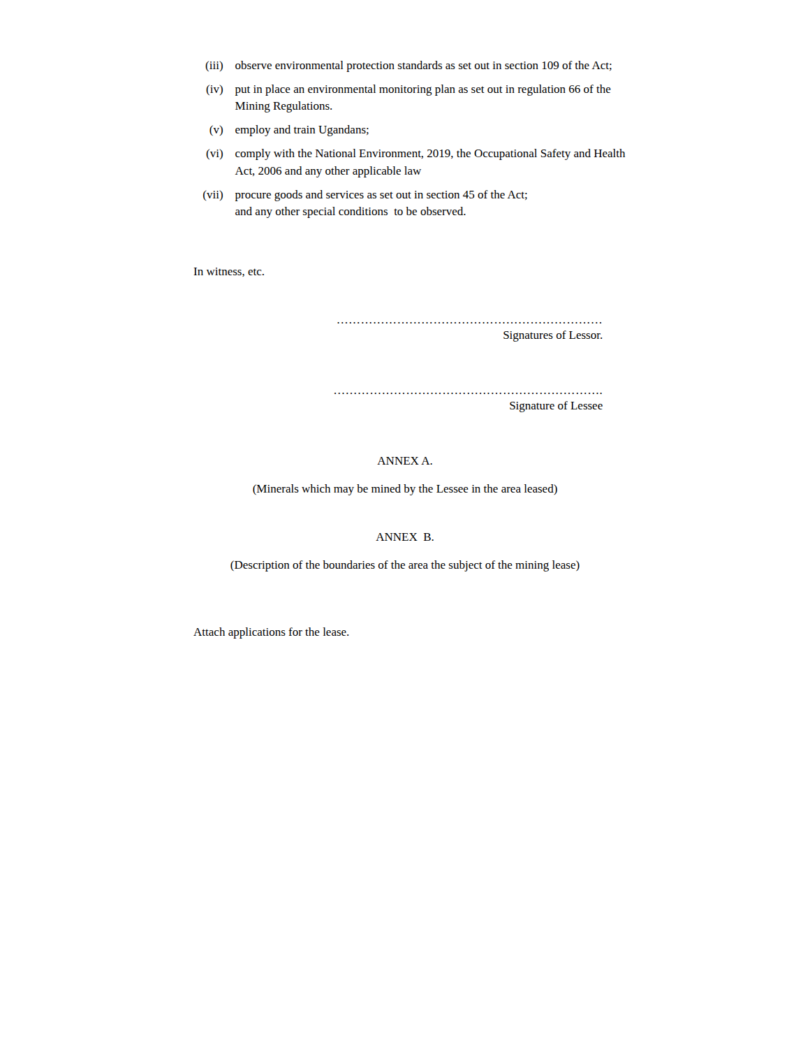(iii) observe environmental protection standards as set out in section 109 of the Act;
(iv) put in place an environmental monitoring plan as set out in regulation 66 of the Mining Regulations.
(v) employ and train Ugandans;
(vi) comply with the National Environment, 2019, the Occupational Safety and Health Act, 2006 and any other applicable law
(vii) procure goods and services as set out in section 45 of the Act;
and any other special conditions to be observed.
In witness, etc.
…………………………………………………………
Signatures of Lessor.
………………………………………………………….
Signature of Lessee
ANNEX A.
(Minerals which may be mined by the Lessee in the area leased)
ANNEX B.
(Description of the boundaries of the area the subject of the mining lease)
Attach applications for the lease.